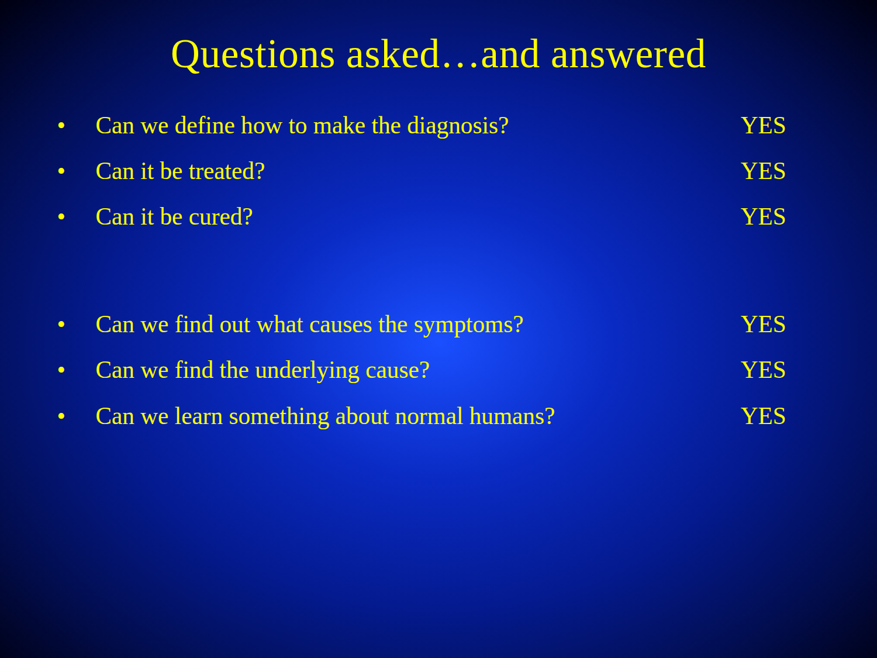Questions asked…and answered
•Can we define how to make the diagnosis?YES
•Can it be treated?YES
•Can it be cured?YES
•Can we find out what causes the symptoms?YES
•Can we find the underlying cause?YES
•Can we learn something about normal humans?YES